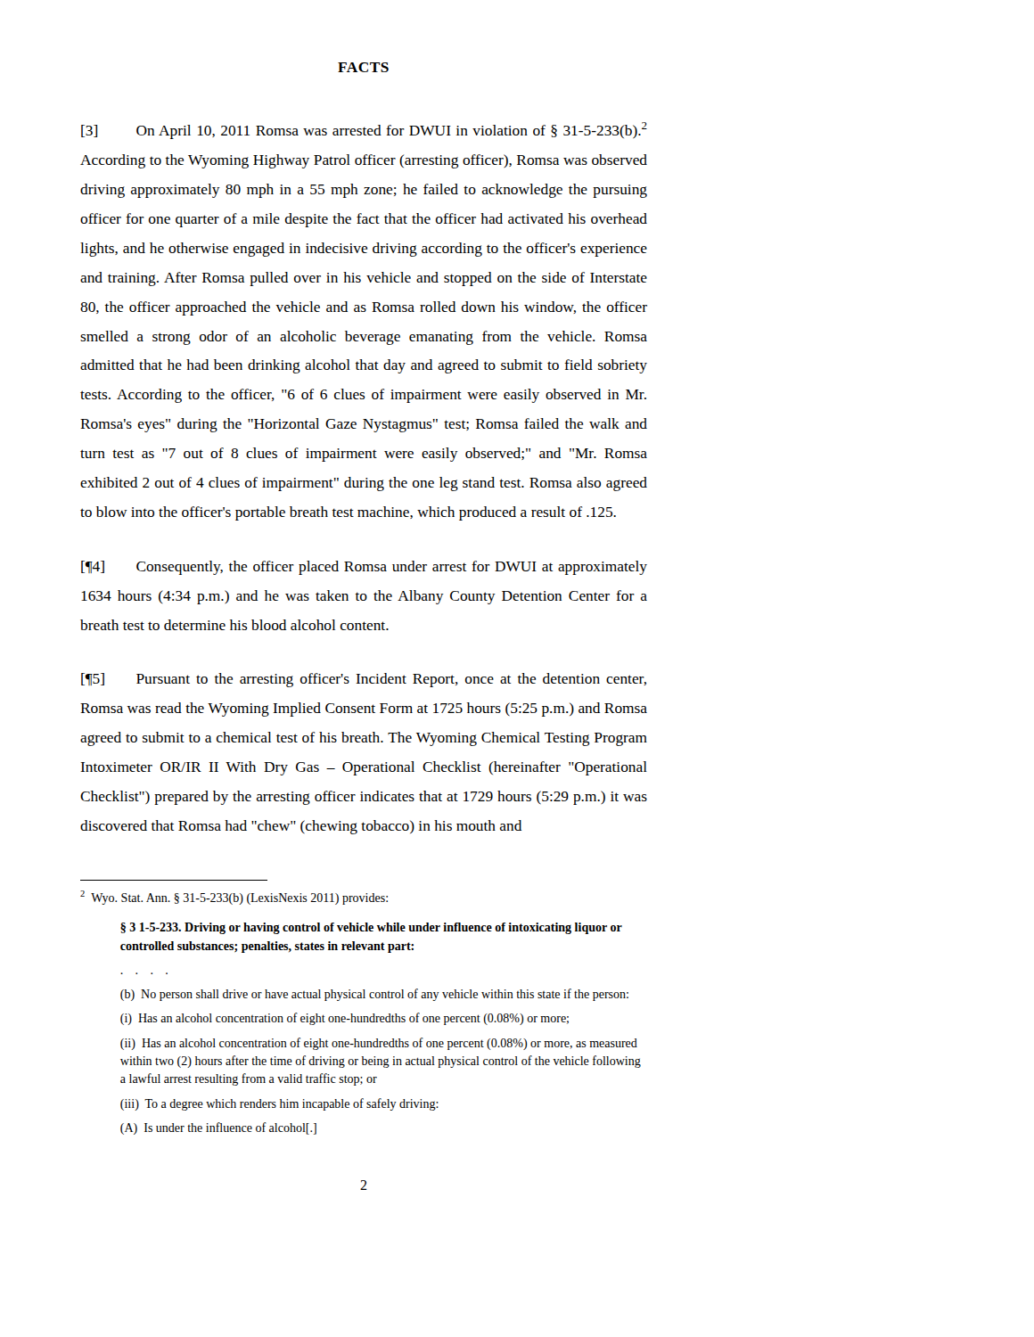FACTS
[3] On April 10, 2011 Romsa was arrested for DWUI in violation of § 31-5-233(b).2 According to the Wyoming Highway Patrol officer (arresting officer), Romsa was observed driving approximately 80 mph in a 55 mph zone; he failed to acknowledge the pursuing officer for one quarter of a mile despite the fact that the officer had activated his overhead lights, and he otherwise engaged in indecisive driving according to the officer's experience and training. After Romsa pulled over in his vehicle and stopped on the side of Interstate 80, the officer approached the vehicle and as Romsa rolled down his window, the officer smelled a strong odor of an alcoholic beverage emanating from the vehicle. Romsa admitted that he had been drinking alcohol that day and agreed to submit to field sobriety tests. According to the officer, "6 of 6 clues of impairment were easily observed in Mr. Romsa's eyes" during the "Horizontal Gaze Nystagmus" test; Romsa failed the walk and turn test as "7 out of 8 clues of impairment were easily observed;" and "Mr. Romsa exhibited 2 out of 4 clues of impairment" during the one leg stand test. Romsa also agreed to blow into the officer's portable breath test machine, which produced a result of .125.
[¶4] Consequently, the officer placed Romsa under arrest for DWUI at approximately 1634 hours (4:34 p.m.) and he was taken to the Albany County Detention Center for a breath test to determine his blood alcohol content.
[¶5] Pursuant to the arresting officer's Incident Report, once at the detention center, Romsa was read the Wyoming Implied Consent Form at 1725 hours (5:25 p.m.) and Romsa agreed to submit to a chemical test of his breath. The Wyoming Chemical Testing Program Intoximeter OR/IR II With Dry Gas – Operational Checklist (hereinafter "Operational Checklist") prepared by the arresting officer indicates that at 1729 hours (5:29 p.m.) it was discovered that Romsa had "chew" (chewing tobacco) in his mouth and
2 Wyo. Stat. Ann. § 31-5-233(b) (LexisNexis 2011) provides:
§ 3 1-5-233. Driving or having control of vehicle while under influence of intoxicating liquor or controlled substances; penalties, states in relevant part:
. . . .
(b) No person shall drive or have actual physical control of any vehicle within this state if the person:
(i) Has an alcohol concentration of eight one-hundredths of one percent (0.08%) or more;
(ii) Has an alcohol concentration of eight one-hundredths of one percent (0.08%) or more, as measured within two (2) hours after the time of driving or being in actual physical control of the vehicle following a lawful arrest resulting from a valid traffic stop; or
(iii) To a degree which renders him incapable of safely driving:
(A) Is under the influence of alcohol[.]
2